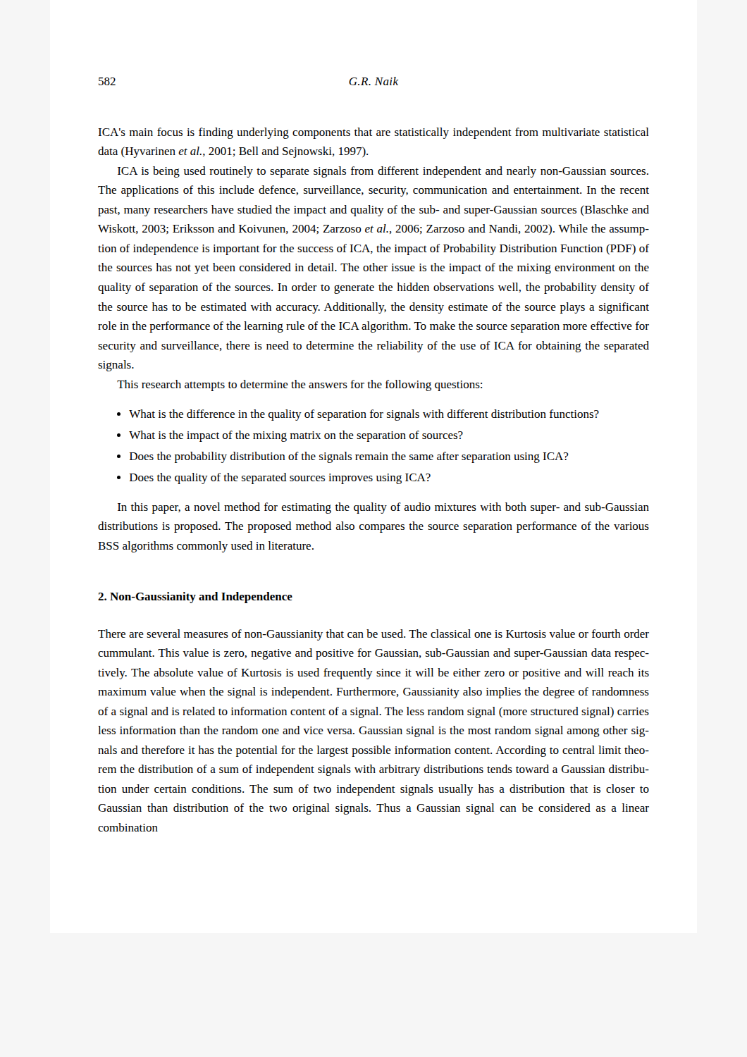582
G.R. Naik
ICA's main focus is finding underlying components that are statistically independent from multivariate statistical data (Hyvarinen et al., 2001; Bell and Sejnowski, 1997).
ICA is being used routinely to separate signals from different independent and nearly non-Gaussian sources. The applications of this include defence, surveillance, security, communication and entertainment. In the recent past, many researchers have studied the impact and quality of the sub- and super-Gaussian sources (Blaschke and Wiskott, 2003; Eriksson and Koivunen, 2004; Zarzoso et al., 2006; Zarzoso and Nandi, 2002). While the assumption of independence is important for the success of ICA, the impact of Probability Distribution Function (PDF) of the sources has not yet been considered in detail. The other issue is the impact of the mixing environment on the quality of separation of the sources. In order to generate the hidden observations well, the probability density of the source has to be estimated with accuracy. Additionally, the density estimate of the source plays a significant role in the performance of the learning rule of the ICA algorithm. To make the source separation more effective for security and surveillance, there is need to determine the reliability of the use of ICA for obtaining the separated signals.
This research attempts to determine the answers for the following questions:
What is the difference in the quality of separation for signals with different distribution functions?
What is the impact of the mixing matrix on the separation of sources?
Does the probability distribution of the signals remain the same after separation using ICA?
Does the quality of the separated sources improves using ICA?
In this paper, a novel method for estimating the quality of audio mixtures with both super- and sub-Gaussian distributions is proposed. The proposed method also compares the source separation performance of the various BSS algorithms commonly used in literature.
2. Non-Gaussianity and Independence
There are several measures of non-Gaussianity that can be used. The classical one is Kurtosis value or fourth order cummulant. This value is zero, negative and positive for Gaussian, sub-Gaussian and super-Gaussian data respectively. The absolute value of Kurtosis is used frequently since it will be either zero or positive and will reach its maximum value when the signal is independent. Furthermore, Gaussianity also implies the degree of randomness of a signal and is related to information content of a signal. The less random signal (more structured signal) carries less information than the random one and vice versa. Gaussian signal is the most random signal among other signals and therefore it has the potential for the largest possible information content. According to central limit theorem the distribution of a sum of independent signals with arbitrary distributions tends toward a Gaussian distribution under certain conditions. The sum of two independent signals usually has a distribution that is closer to Gaussian than distribution of the two original signals. Thus a Gaussian signal can be considered as a linear combination